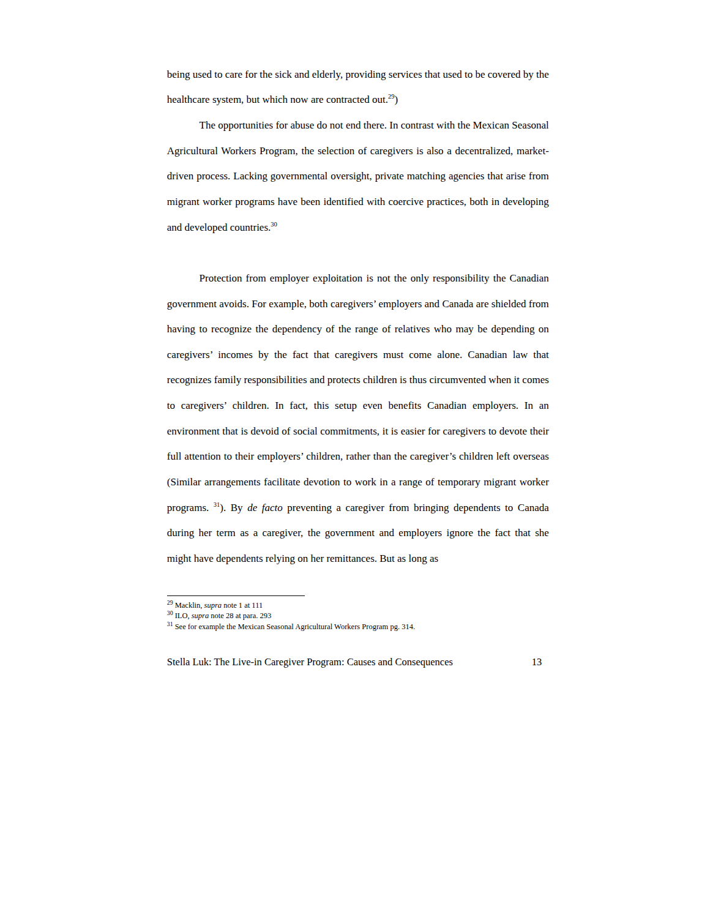being used to care for the sick and elderly, providing services that used to be covered by the healthcare system, but which now are contracted out.29)
The opportunities for abuse do not end there. In contrast with the Mexican Seasonal Agricultural Workers Program, the selection of caregivers is also a decentralized, market-driven process. Lacking governmental oversight, private matching agencies that arise from migrant worker programs have been identified with coercive practices, both in developing and developed countries.30
Protection from employer exploitation is not the only responsibility the Canadian government avoids. For example, both caregivers’ employers and Canada are shielded from having to recognize the dependency of the range of relatives who may be depending on caregivers’ incomes by the fact that caregivers must come alone. Canadian law that recognizes family responsibilities and protects children is thus circumvented when it comes to caregivers’ children. In fact, this setup even benefits Canadian employers. In an environment that is devoid of social commitments, it is easier for caregivers to devote their full attention to their employers’ children, rather than the caregiver’s children left overseas (Similar arrangements facilitate devotion to work in a range of temporary migrant worker programs. 31). By de facto preventing a caregiver from bringing dependents to Canada during her term as a caregiver, the government and employers ignore the fact that she might have dependents relying on her remittances. But as long as
29 Macklin, supra note 1 at 111
30 ILO, supra note 28 at para. 293
31 See for example the Mexican Seasonal Agricultural Workers Program pg. 314.
Stella Luk: The Live-in Caregiver Program: Causes and Consequences 13